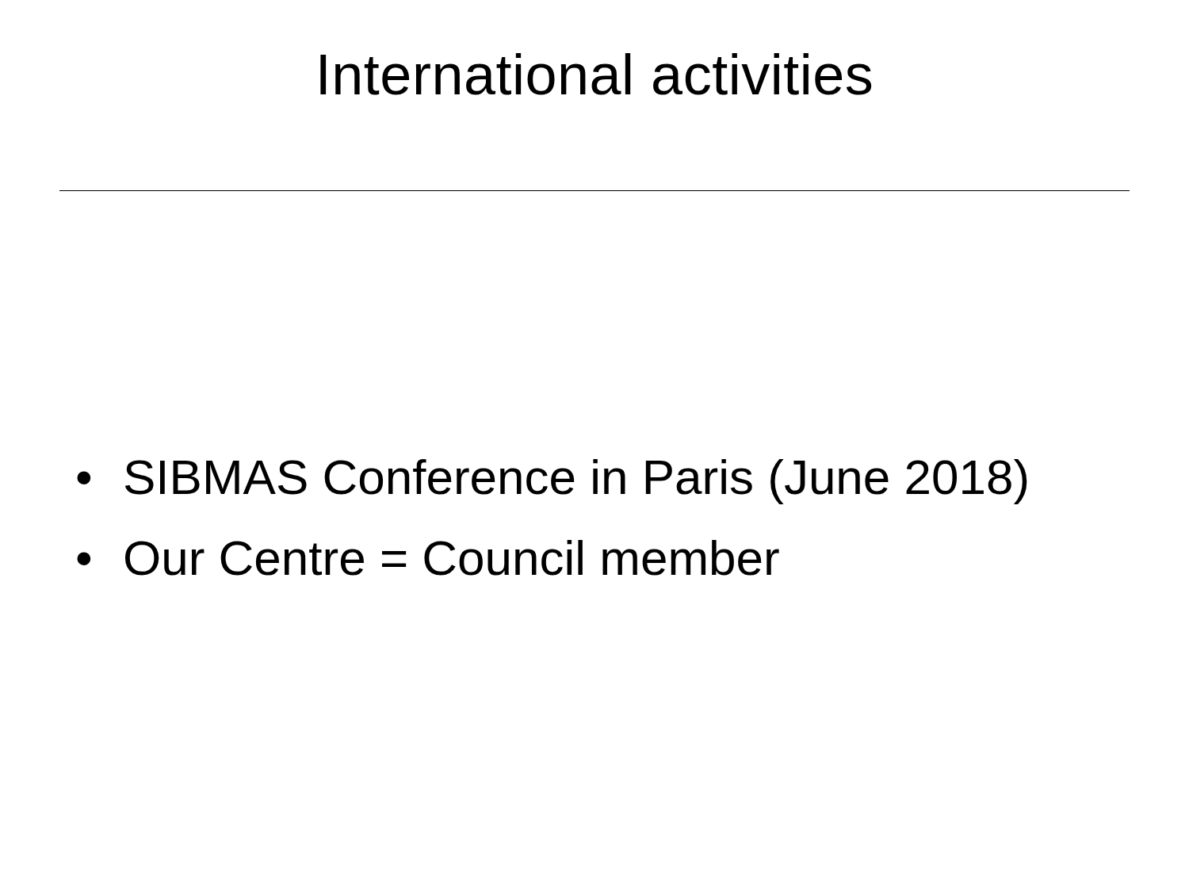International activities
SIBMAS Conference in Paris (June 2018)
Our Centre = Council member